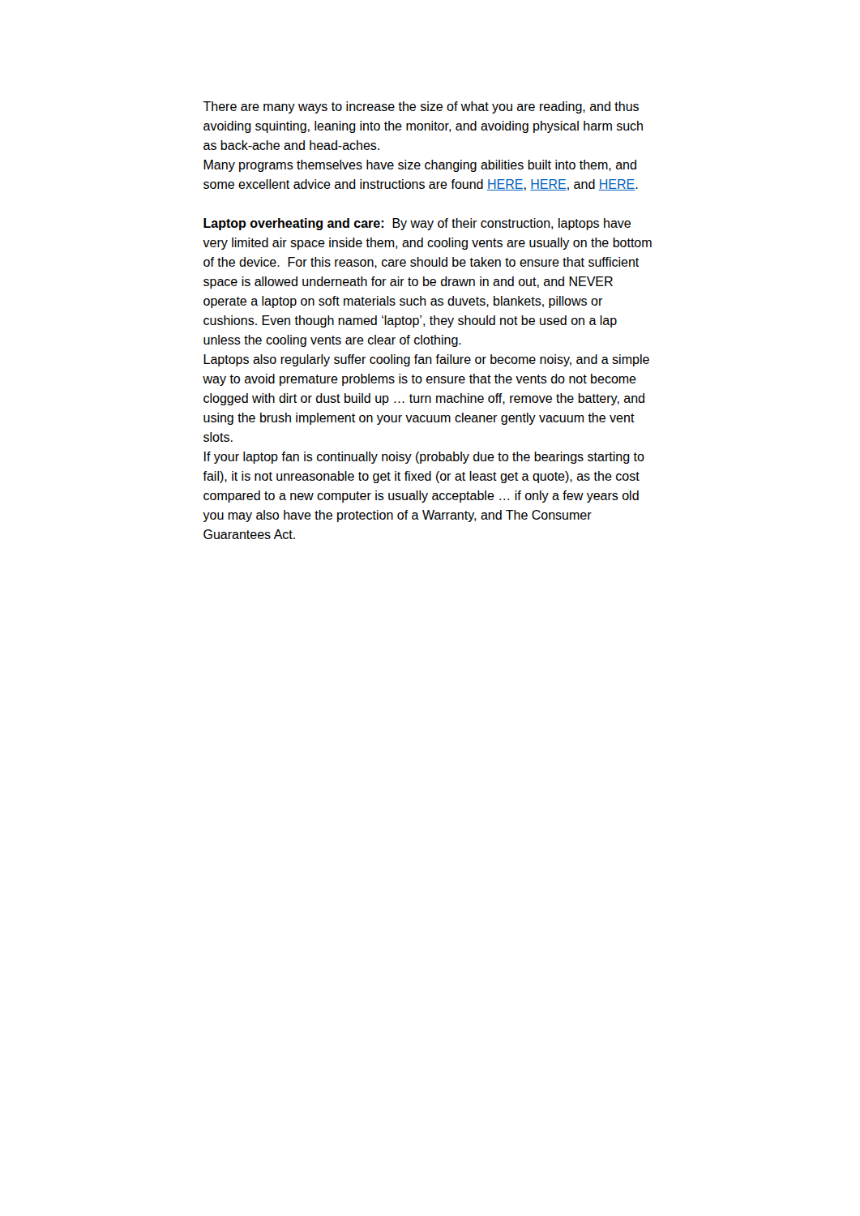There are many ways to increase the size of what you are reading, and thus avoiding squinting, leaning into the monitor, and avoiding physical harm such as back-ache and head-aches.
Many programs themselves have size changing abilities built into them, and some excellent advice and instructions are found HERE, HERE, and HERE.
Laptop overheating and care: By way of their construction, laptops have very limited air space inside them, and cooling vents are usually on the bottom of the device. For this reason, care should be taken to ensure that sufficient space is allowed underneath for air to be drawn in and out, and NEVER operate a laptop on soft materials such as duvets, blankets, pillows or cushions. Even though named ‘laptop’, they should not be used on a lap unless the cooling vents are clear of clothing.
Laptops also regularly suffer cooling fan failure or become noisy, and a simple way to avoid premature problems is to ensure that the vents do not become clogged with dirt or dust build up … turn machine off, remove the battery, and using the brush implement on your vacuum cleaner gently vacuum the vent slots.
If your laptop fan is continually noisy (probably due to the bearings starting to fail), it is not unreasonable to get it fixed (or at least get a quote), as the cost compared to a new computer is usually acceptable … if only a few years old you may also have the protection of a Warranty, and The Consumer Guarantees Act.